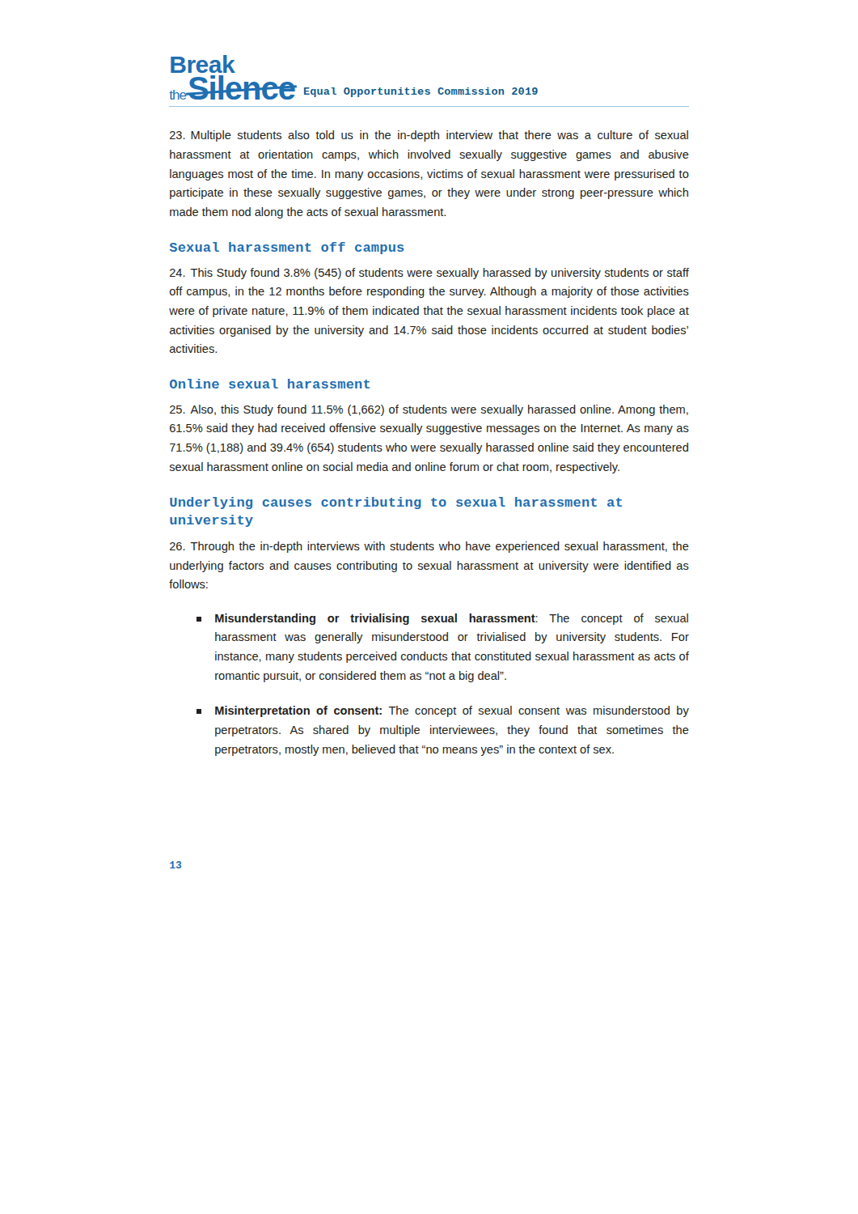Break the Silence
Equal Opportunities Commission 2019
23. Multiple students also told us in the in-depth interview that there was a culture of sexual harassment at orientation camps, which involved sexually suggestive games and abusive languages most of the time. In many occasions, victims of sexual harassment were pressurised to participate in these sexually suggestive games, or they were under strong peer-pressure which made them nod along the acts of sexual harassment.
Sexual harassment off campus
24. This Study found 3.8% (545) of students were sexually harassed by university students or staff off campus, in the 12 months before responding the survey. Although a majority of those activities were of private nature, 11.9% of them indicated that the sexual harassment incidents took place at activities organised by the university and 14.7% said those incidents occurred at student bodies’ activities.
Online sexual harassment
25. Also, this Study found 11.5% (1,662) of students were sexually harassed online. Among them, 61.5% said they had received offensive sexually suggestive messages on the Internet. As many as 71.5% (1,188) and 39.4% (654) students who were sexually harassed online said they encountered sexual harassment online on social media and online forum or chat room, respectively.
Underlying causes contributing to sexual harassment at university
26. Through the in-depth interviews with students who have experienced sexual harassment, the underlying factors and causes contributing to sexual harassment at university were identified as follows:
Misunderstanding or trivialising sexual harassment: The concept of sexual harassment was generally misunderstood or trivialised by university students. For instance, many students perceived conducts that constituted sexual harassment as acts of romantic pursuit, or considered them as “not a big deal”.
Misinterpretation of consent: The concept of sexual consent was misunderstood by perpetrators. As shared by multiple interviewees, they found that sometimes the perpetrators, mostly men, believed that “no means yes” in the context of sex.
13